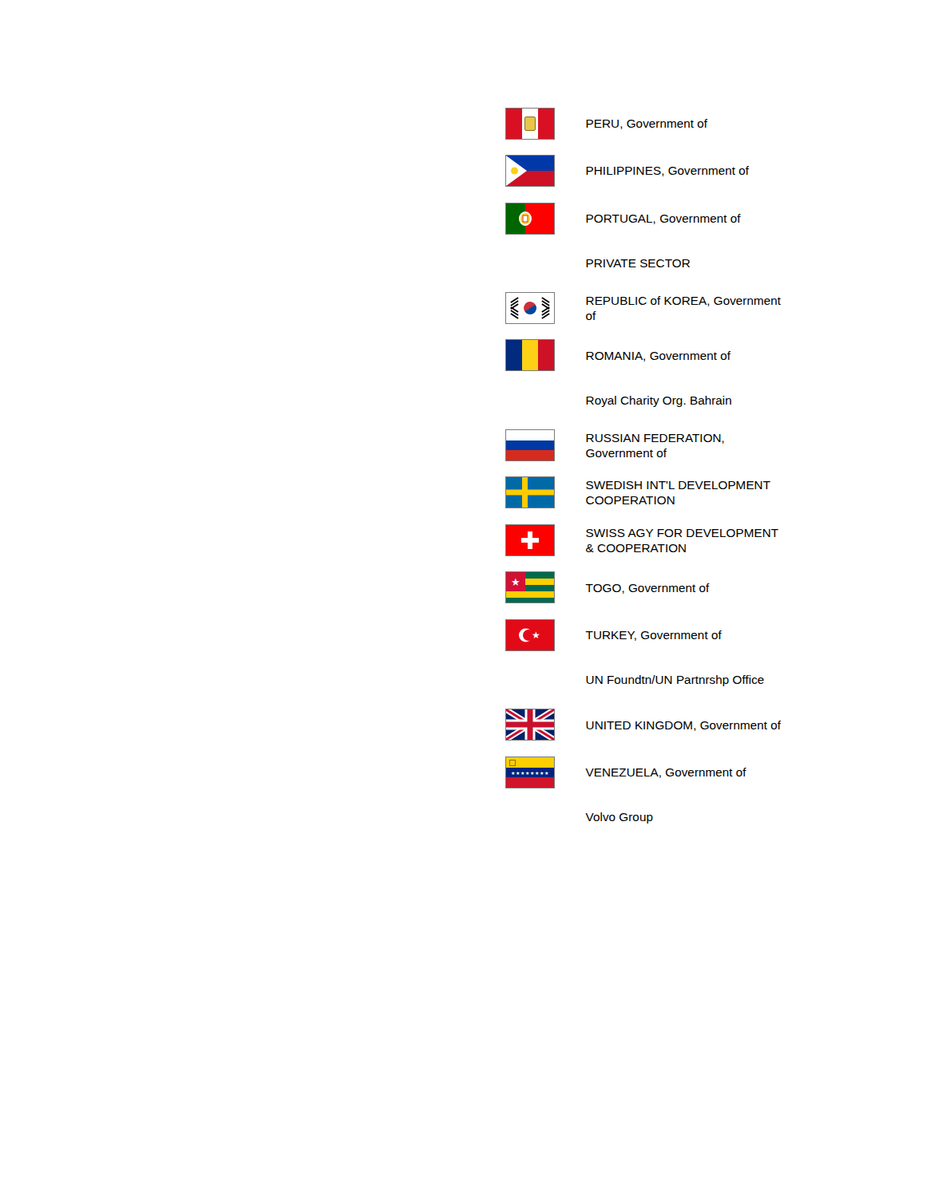| | PERU, Government of |
| | PHILIPPINES, Government of |
| | PORTUGAL, Government of |
| | PRIVATE SECTOR |
| | REPUBLIC of KOREA, Government of |
| | ROMANIA, Government of |
| | Royal Charity Org. Bahrain |
| | RUSSIAN FEDERATION, Government of |
| | SWEDISH INT'L DEVELOPMENT COOPERATION |
| | SWISS AGY FOR DEVELOPMENT & COOPERATION |
| ★ | TOGO, Government of |
| ★ | TURKEY, Government of |
| | UN Foundtn/UN Partnrshp Office |
| | UNITED KINGDOM, Government of |
| ★★★★★★★★ | VENEZUELA, Government of |
| | Volvo Group |